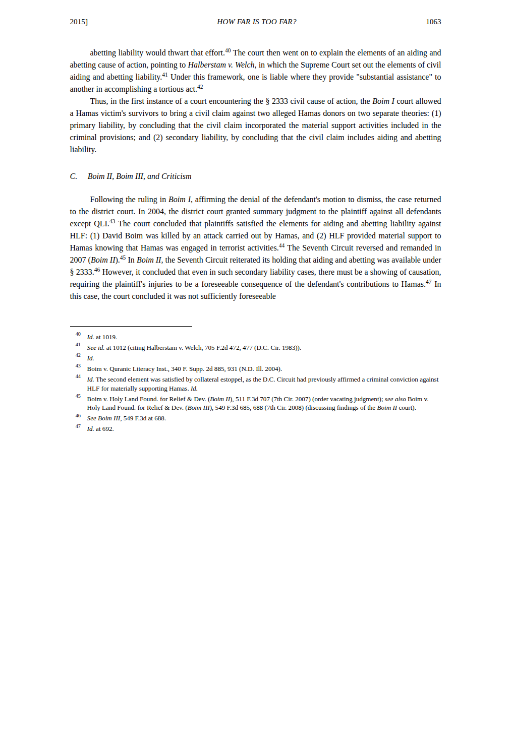2015] How Far Is Too Far? 1063
abetting liability would thwart that effort.40 The court then went on to explain the elements of an aiding and abetting cause of action, pointing to Halberstam v. Welch, in which the Supreme Court set out the elements of civil aiding and abetting liability.41 Under this framework, one is liable where they provide "substantial assistance" to another in accomplishing a tortious act.42
Thus, in the first instance of a court encountering the § 2333 civil cause of action, the Boim I court allowed a Hamas victim's survivors to bring a civil claim against two alleged Hamas donors on two separate theories: (1) primary liability, by concluding that the civil claim incorporated the material support activities included in the criminal provisions; and (2) secondary liability, by concluding that the civil claim includes aiding and abetting liability.
C. Boim II, Boim III, and Criticism
Following the ruling in Boim I, affirming the denial of the defendant's motion to dismiss, the case returned to the district court. In 2004, the district court granted summary judgment to the plaintiff against all defendants except QLI.43 The court concluded that plaintiffs satisfied the elements for aiding and abetting liability against HLF: (1) David Boim was killed by an attack carried out by Hamas, and (2) HLF provided material support to Hamas knowing that Hamas was engaged in terrorist activities.44 The Seventh Circuit reversed and remanded in 2007 (Boim II).45 In Boim II, the Seventh Circuit reiterated its holding that aiding and abetting was available under § 2333.46 However, it concluded that even in such secondary liability cases, there must be a showing of causation, requiring the plaintiff's injuries to be a foreseeable consequence of the defendant's contributions to Hamas.47 In this case, the court concluded it was not sufficiently foreseeable
Id. at 1019.
See id. at 1012 (citing Halberstam v. Welch, 705 F.2d 472, 477 (D.C. Cir. 1983)).
Id.
Boim v. Quranic Literacy Inst., 340 F. Supp. 2d 885, 931 (N.D. Ill. 2004).
Id. The second element was satisfied by collateral estoppel, as the D.C. Circuit had previously affirmed a criminal conviction against HLF for materially supporting Hamas. Id.
Boim v. Holy Land Found. for Relief & Dev. (Boim II), 511 F.3d 707 (7th Cir. 2007) (order vacating judgment); see also Boim v. Holy Land Found. for Relief & Dev. (Boim III), 549 F.3d 685, 688 (7th Cir. 2008) (discussing findings of the Boim II court).
See Boim III, 549 F.3d at 688.
Id. at 692.